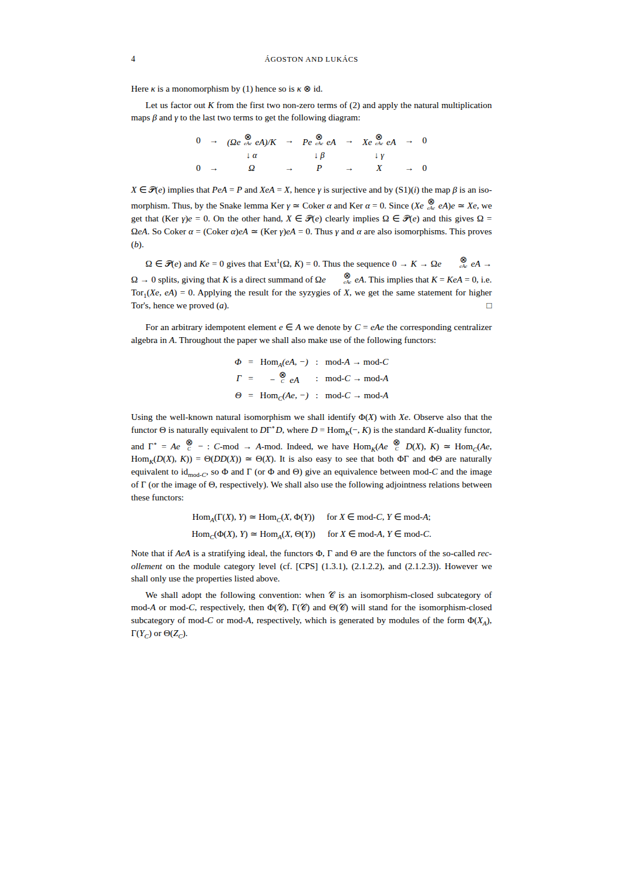4
Ágoston and Lukács
Here κ is a monomorphism by (1) hence so is κ ⊗ id.
Let us factor out K from the first two non-zero terms of (2) and apply the natural multiplication maps β and γ to the last two terms to get the following diagram:
| 0 | → | (Ω e ⊗ eAe eA )/ K | → | Pe ⊗ eAe eA | → | Xe ⊗ eAe eA | → | 0 |
| | | ↓ α | | ↓ β | | ↓ γ | | |
| 0 | → | Ω | → | P | → | X | → | 0 |
X ∈ 𝒫(e) implies that PeA = P and XeA = X, hence γ is surjective and by (S1)(i) the map β is an isomorphism. Thus, by the Snake lemma Ker γ ≃ Coker α and Ker α = 0. Since (Xe ⊗eAe eA)e ≃ Xe, we get that (Ker γ)e = 0. On the other hand, X ∈ 𝒫(e) clearly implies Ω ∈ 𝒫(e) and this gives Ω = ΩeA. So Coker α = (Coker α)eA ≃ (Ker γ)eA = 0. Thus γ and α are also isomorphisms. This proves (b).
Ω ∈ 𝒫(e) and Ke = 0 gives that Ext1(Ω, K) = 0. Thus the sequence 0 → K → Ωe ⊗eAe eA → Ω → 0 splits, giving that K is a direct summand of Ωe ⊗eAe eA. This implies that K = KeA = 0, i.e. Tor1(Xe, eA) = 0. Applying the result for the syzygies of X, we get the same statement for higher Tor's, hence we proved (a). □
For an arbitrary idempotent element e ∈ A we denote by C = eAe the corresponding centralizer algebra in A. Throughout the paper we shall also make use of the following functors:
| Φ | = | Hom A ( eA , −) | : | mod - A → mod - C |
| Γ | = | − ⊗ C eA | : | mod - C → mod - A |
| Θ | = | Hom C ( Ae , −) | : | mod - C → mod - A |
Using the well-known natural isomorphism we shall identify Φ(X) with Xe. Observe also that the functor Θ is naturally equivalent to DΓ∘D, where D = HomK(−, K) is the standard K-duality functor, and Γ∘ = Ae ⊗C − : C-mod → A-mod. Indeed, we have HomK(Ae ⊗C D(X), K) ≃ HomC(Ae, HomK(D(X), K)) = Θ(DD(X)) ≃ Θ(X). It is also easy to see that both ΦΓ and ΦΘ are naturally equivalent to idmod-C, so Φ and Γ (or Φ and Θ) give an equivalence between mod-C and the image of Γ (or the image of Θ, respectively). We shall also use the following adjointness relations between these functors:
HomA(Γ(X), Y) ≃ HomC(X, Φ(Y)) for X ∈ mod-C, Y ∈ mod-A;
HomC(Φ(X), Y) ≃ HomA(X, Θ(Y)) for X ∈ mod-A, Y ∈ mod-C.
Note that if AeA is a stratifying ideal, the functors Φ, Γ and Θ are the functors of the so-called recollement on the module category level (cf. [CPS] (1.3.1), (2.1.2.2), and (2.1.2.3)). However we shall only use the properties listed above.
We shall adopt the following convention: when 𝒞 is an isomorphism-closed subcategory of mod-A or mod-C, respectively, then Φ(𝒞), Γ(𝒞) and Θ(𝒞) will stand for the isomorphism-closed subcategory of mod-C or mod-A, respectively, which is generated by modules of the form Φ(XA), Γ(YC) or Θ(ZC).